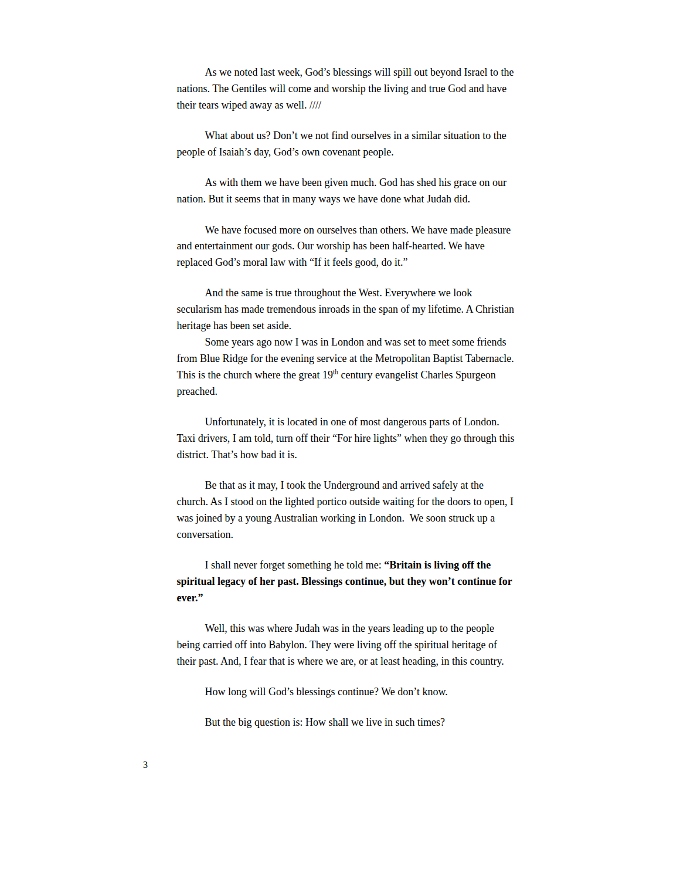As we noted last week, God’s blessings will spill out beyond Israel to the nations. The Gentiles will come and worship the living and true God and have their tears wiped away as well. ////
What about us? Don’t we not find ourselves in a similar situation to the people of Isaiah’s day, God’s own covenant people.
As with them we have been given much. God has shed his grace on our nation. But it seems that in many ways we have done what Judah did.
We have focused more on ourselves than others. We have made pleasure and entertainment our gods. Our worship has been half-hearted. We have replaced God’s moral law with “If it feels good, do it.”
And the same is true throughout the West. Everywhere we look secularism has made tremendous inroads in the span of my lifetime. A Christian heritage has been set aside.
Some years ago now I was in London and was set to meet some friends from Blue Ridge for the evening service at the Metropolitan Baptist Tabernacle. This is the church where the great 19th century evangelist Charles Spurgeon preached.
Unfortunately, it is located in one of most dangerous parts of London. Taxi drivers, I am told, turn off their “For hire lights” when they go through this district. That’s how bad it is.
Be that as it may, I took the Underground and arrived safely at the church. As I stood on the lighted portico outside waiting for the doors to open, I was joined by a young Australian working in London. We soon struck up a conversation.
I shall never forget something he told me: “Britain is living off the spiritual legacy of her past. Blessings continue, but they won’t continue for ever.”
Well, this was where Judah was in the years leading up to the people being carried off into Babylon. They were living off the spiritual heritage of their past. And, I fear that is where we are, or at least heading, in this country.
How long will God’s blessings continue? We don’t know.
But the big question is: How shall we live in such times?
3